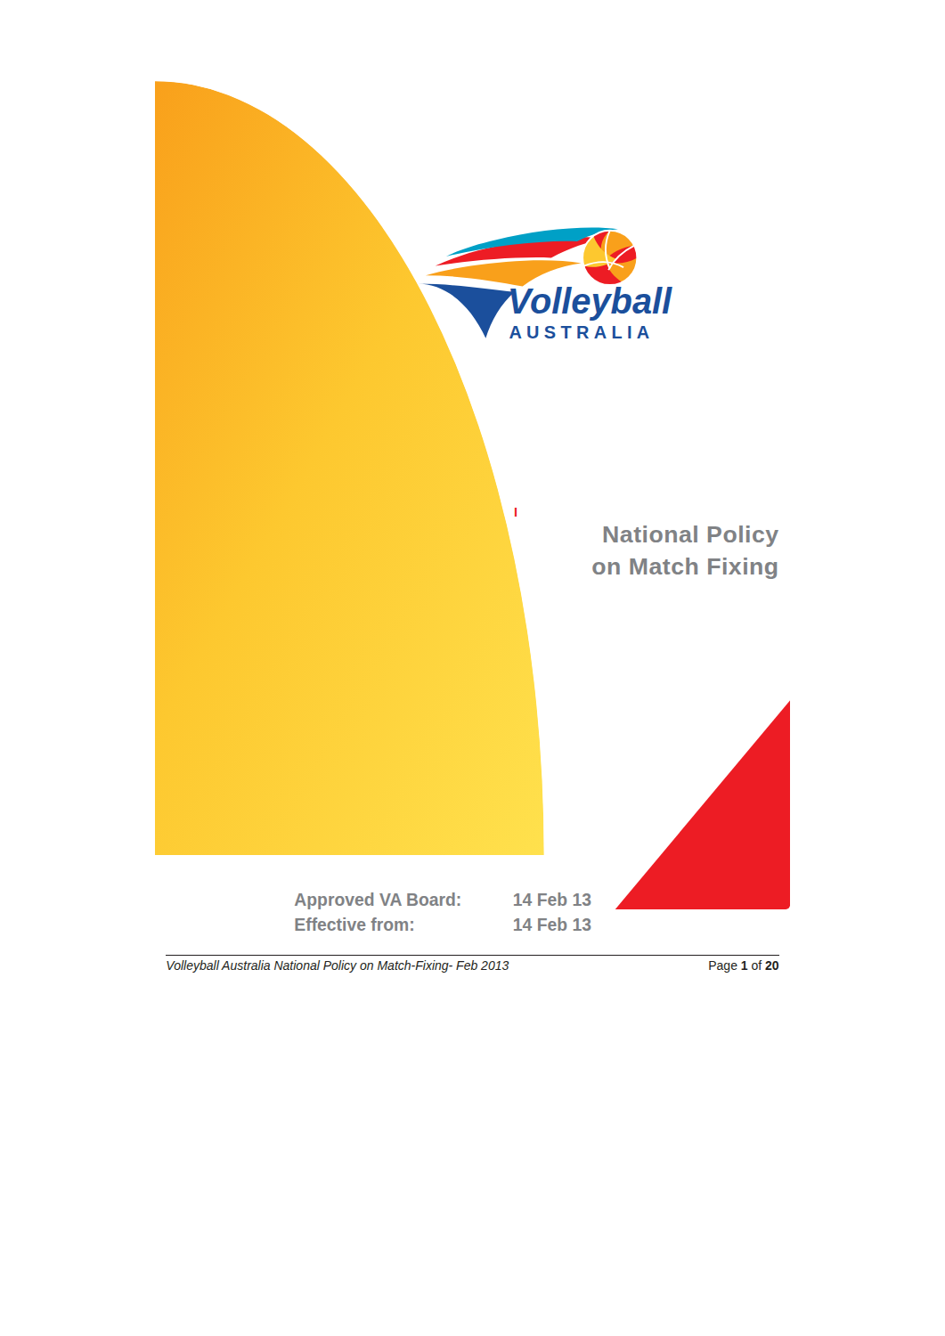Volleyball AUSTRALIA
I National Policy
on Match Fixing
| Approved VA Board: | 14 Feb 13 |
| Effective from: | 14 Feb 13 |
Volleyball Australia National Policy on Match-Fixing- Feb 2013 Page 1 of 20